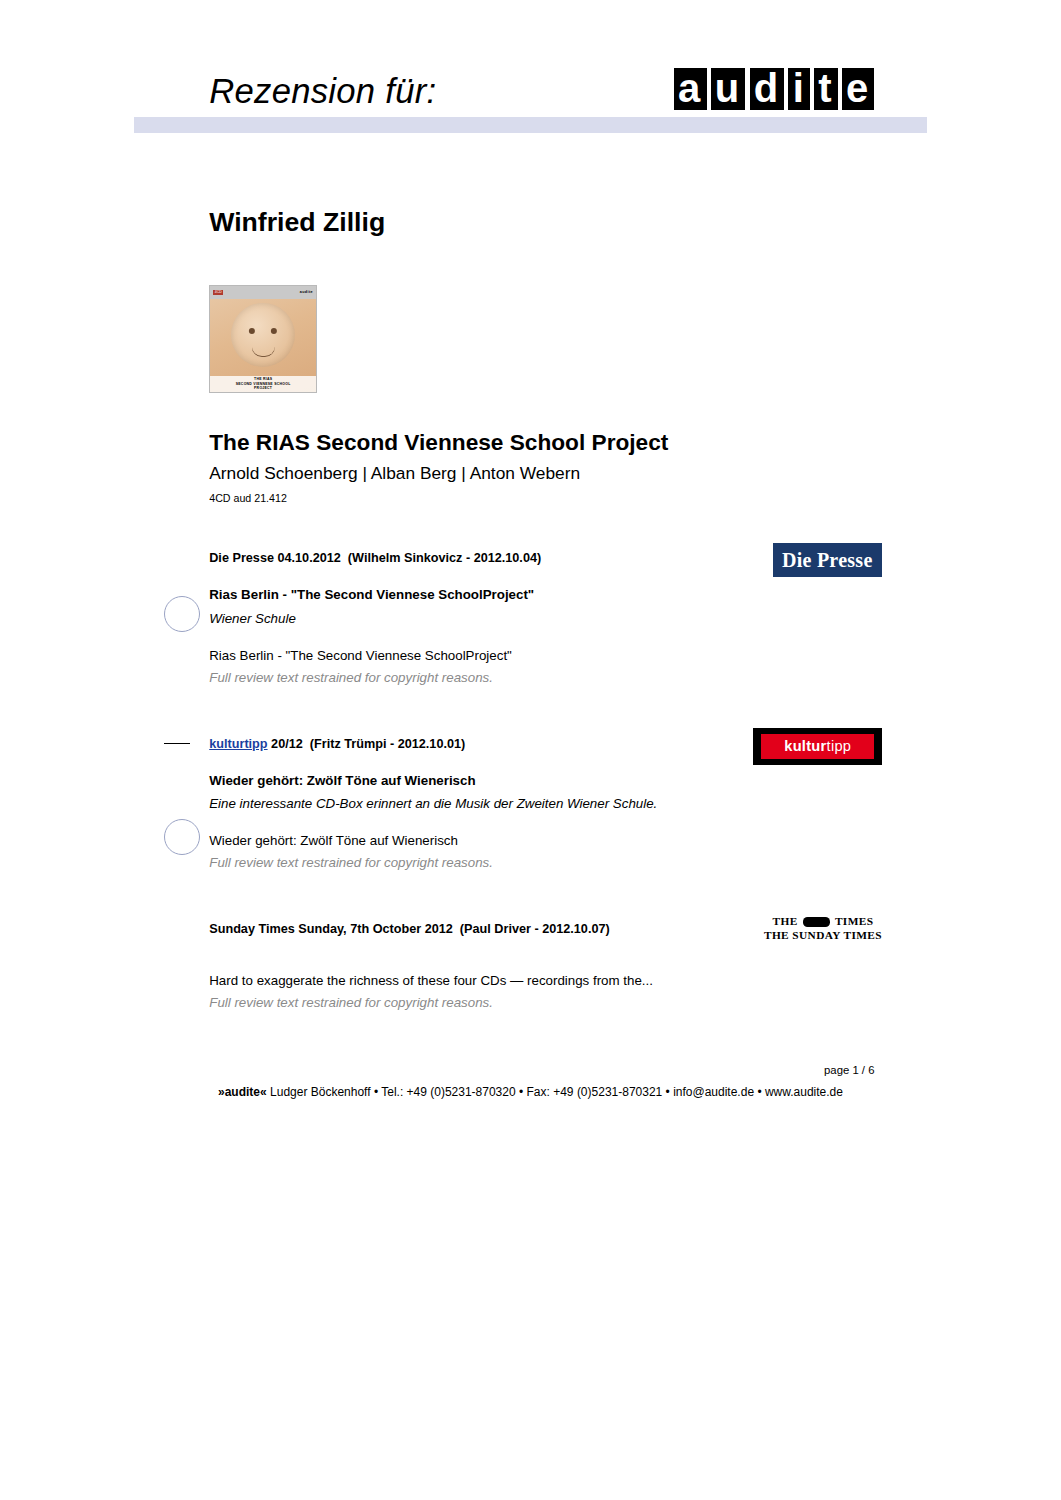Rezension für:
audite
Winfried Zillig
4CD audite
THE RIAS
SECOND VIENNESE SCHOOL
PROJECT
The RIAS Second Viennese School Project
Arnold Schoenberg | Alban Berg | Anton Webern
4CD aud 21.412
Die Presse
Die Presse 04.10.2012 (Wilhelm Sinkovicz - 2012.10.04)
Rias Berlin - "The Second Viennese SchoolProject"
Wiener Schule
Rias Berlin - "The Second Viennese SchoolProject"
Full review text restrained for copyright reasons.
kulturtipp
kulturtipp 20/12 (Fritz Trümpi - 2012.10.01)
Wieder gehört: Zwölf Töne auf Wienerisch
Eine interessante CD-Box erinnert an die Musik der Zweiten Wiener Schule.
Wieder gehört: Zwölf Töne auf Wienerisch
Full review text restrained for copyright reasons.
THE TIMES
THE SUNDAY TIMES
Sunday Times Sunday, 7th October 2012 (Paul Driver - 2012.10.07)
Hard to exaggerate the richness of these four CDs — recordings from the...
Full review text restrained for copyright reasons.
page 1 / 6
»audite« Ludger Böckenhoff • Tel.: +49 (0)5231-870320 • Fax: +49 (0)5231-870321 • info@audite.de • www.audite.de